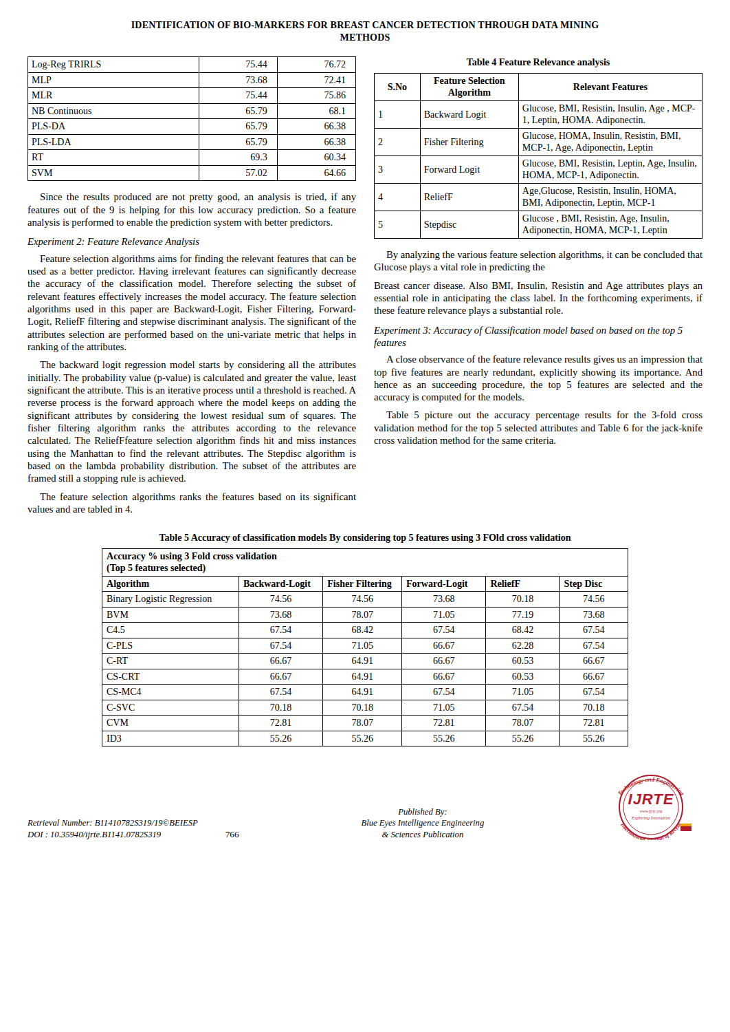IDENTIFICATION OF BIO-MARKERS FOR BREAST CANCER DETECTION THROUGH DATA MINING
METHODS
| Log-Reg TRIRLS | 75.44 | 76.72 |
| MLP | 73.68 | 72.41 |
| MLR | 75.44 | 75.86 |
| NB Continuous | 65.79 | 68.1 |
| PLS-DA | 65.79 | 66.38 |
| PLS-LDA | 65.79 | 66.38 |
| RT | 69.3 | 60.34 |
| SVM | 57.02 | 64.66 |
Since the results produced are not pretty good, an analysis is tried, if any features out of the 9 is helping for this low accuracy prediction. So a feature analysis is performed to enable the prediction system with better predictors.
Experiment 2: Feature Relevance Analysis
Feature selection algorithms aims for finding the relevant features that can be used as a better predictor. Having irrelevant features can significantly decrease the accuracy of the classification model. Therefore selecting the subset of relevant features effectively increases the model accuracy. The feature selection algorithms used in this paper are Backward-Logit, Fisher Filtering, Forward-Logit, ReliefF filtering and stepwise discriminant analysis. The significant of the attributes selection are performed based on the uni-variate metric that helps in ranking of the attributes.
The backward logit regression model starts by considering all the attributes initially. The probability value (p-value) is calculated and greater the value, least significant the attribute. This is an iterative process until a threshold is reached. A reverse process is the forward approach where the model keeps on adding the significant attributes by considering the lowest residual sum of squares. The fisher filtering algorithm ranks the attributes according to the relevance calculated. The ReliefFfeature selection algorithm finds hit and miss instances using the Manhattan to find the relevant attributes. The Stepdisc algorithm is based on the lambda probability distribution. The subset of the attributes are framed still a stopping rule is achieved.
The feature selection algorithms ranks the features based on its significant values and are tabled in 4.
Table 4 Feature Relevance analysis
| S.No | Feature Selection Algorithm | Relevant Features |
| --- | --- | --- |
| 1 | Backward Logit | Glucose, BMI, Resistin, Insulin, Age , MCP-1, Leptin, HOMA. Adiponectin. |
| 2 | Fisher Filtering | Glucose, HOMA, Insulin, Resistin, BMI, MCP-1, Age, Adiponectin, Leptin |
| 3 | Forward Logit | Glucose, BMI, Resistin, Leptin, Age, Insulin, HOMA, MCP-1, Adiponectin. |
| 4 | ReliefF | Age,Glucose, Resistin, Insulin, HOMA, BMI, Adiponectin, Leptin, MCP-1 |
| 5 | Stepdisc | Glucose , BMI, Resistin, Age, Insulin, Adiponectin, HOMA, MCP-1, Leptin |
By analyzing the various feature selection algorithms, it can be concluded that Glucose plays a vital role in predicting the
Breast cancer disease. Also BMI, Insulin, Resistin and Age attributes plays an essential role in anticipating the class label. In the forthcoming experiments, if these feature relevance plays a substantial role.
Experiment 3: Accuracy of Classification model based on based on the top 5 features
A close observance of the feature relevance results gives us an impression that top five features are nearly redundant, explicitly showing its importance. And hence as an succeeding procedure, the top 5 features are selected and the accuracy is computed for the models.
Table 5 picture out the accuracy percentage results for the 3-fold cross validation method for the top 5 selected attributes and Table 6 for the jack-knife cross validation method for the same criteria.
Table 5 Accuracy of classification models By considering top 5 features using 3 FOld cross validation
| Accuracy % using 3 Fold cross validation (Top 5 features selected) |
| Algorithm | Backward-Logit | Fisher Filtering | Forward-Logit | ReliefF | Step Disc |
| Binary Logistic Regression | 74.56 | 74.56 | 73.68 | 70.18 | 74.56 |
| BVM | 73.68 | 78.07 | 71.05 | 77.19 | 73.68 |
| C4.5 | 67.54 | 68.42 | 67.54 | 68.42 | 67.54 |
| C-PLS | 67.54 | 71.05 | 66.67 | 62.28 | 67.54 |
| C-RT | 66.67 | 64.91 | 66.67 | 60.53 | 66.67 |
| CS-CRT | 66.67 | 64.91 | 66.67 | 60.53 | 66.67 |
| CS-MC4 | 67.54 | 64.91 | 67.54 | 71.05 | 67.54 |
| C-SVC | 70.18 | 70.18 | 71.05 | 67.54 | 70.18 |
| CVM | 72.81 | 78.07 | 72.81 | 78.07 | 72.81 |
| ID3 | 55.26 | 55.26 | 55.26 | 55.26 | 55.26 |
Retrieval Number: B11410782S319/19©BEIESP
DOI : 10.35940/ijrte.B1141.0782S319
766
Published By:
Blue Eyes Intelligence Engineering
& Sciences Publication
Technology and Engineering International Journal of Recent IJRTE www.ijrte.org Exploring Innovation